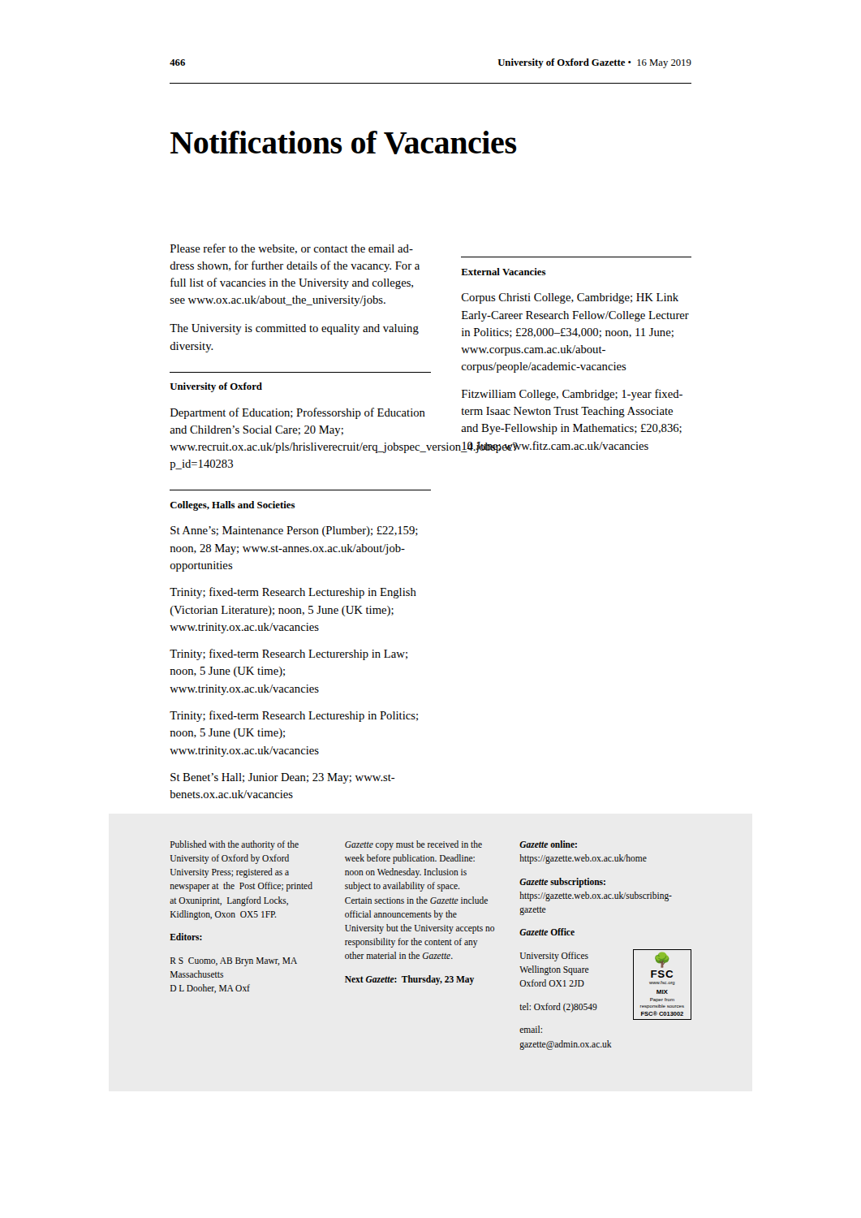466 University of Oxford Gazette • 16 May 2019
Notifications of Vacancies
Please refer to the website, or contact the email address shown, for further details of the vacancy. For a full list of vacancies in the University and colleges, see www.ox.ac.uk/about_the_university/jobs.
The University is committed to equality and valuing diversity.
University of Oxford
Department of Education; Professorship of Education and Children’s Social Care; 20 May; www.recruit.ox.ac.uk/pls/hrisliverecruit/erq_jobspec_version_4.jobspec?p_id=140283
Colleges, Halls and Societies
St Anne’s; Maintenance Person (Plumber); £22,159; noon, 28 May; www.st-annes.ox.ac.uk/about/job-opportunities
Trinity; fixed-term Research Lectureship in English (Victorian Literature); noon, 5 June (UK time); www.trinity.ox.ac.uk/vacancies
Trinity; fixed-term Research Lecturership in Law; noon, 5 June (UK time); www.trinity.ox.ac.uk/vacancies
Trinity; fixed-term Research Lectureship in Politics; noon, 5 June (UK time); www.trinity.ox.ac.uk/vacancies
St Benet’s Hall; Junior Dean; 23 May; www.st-benets.ox.ac.uk/vacancies
External Vacancies
Corpus Christi College, Cambridge; HK Link Early-Career Research Fellow/College Lecturer in Politics; £28,000–£34,000; noon, 11 June; www.corpus.cam.ac.uk/about-corpus/people/academic-vacancies
Fitzwilliam College, Cambridge; 1-year fixed-term Isaac Newton Trust Teaching Associate and Bye-Fellowship in Mathematics; £20,836; 10 June; www.fitz.cam.ac.uk/vacancies
Published with the authority of the University of Oxford by Oxford University Press; registered as a newspaper at the Post Office; printed at Oxuniprint, Langford Locks, Kidlington, Oxon OX5 1FP.
Editors:
R S Cuomo, AB Bryn Mawr, MA Massachusetts
D L Dooher, MA Oxf
Gazette copy must be received in the week before publication. Deadline: noon on Wednesday. Inclusion is subject to availability of space.
Certain sections in the Gazette include official announcements by the University but the University accepts no responsibility for the content of any other material in the Gazette.
Next Gazette: Thursday, 23 May
Gazette online: https://gazette.web.ox.ac.uk/home
Gazette subscriptions: https://gazette.web.ox.ac.uk/subscribing-gazette
Gazette Office
University Offices
Wellington Square
Oxford OX1 2JD
tel: Oxford (2)80549
email: gazette@admin.ox.ac.uk
🌳 FSC www.fsc.org MIX Paper from
responsible sources FSC® C013002